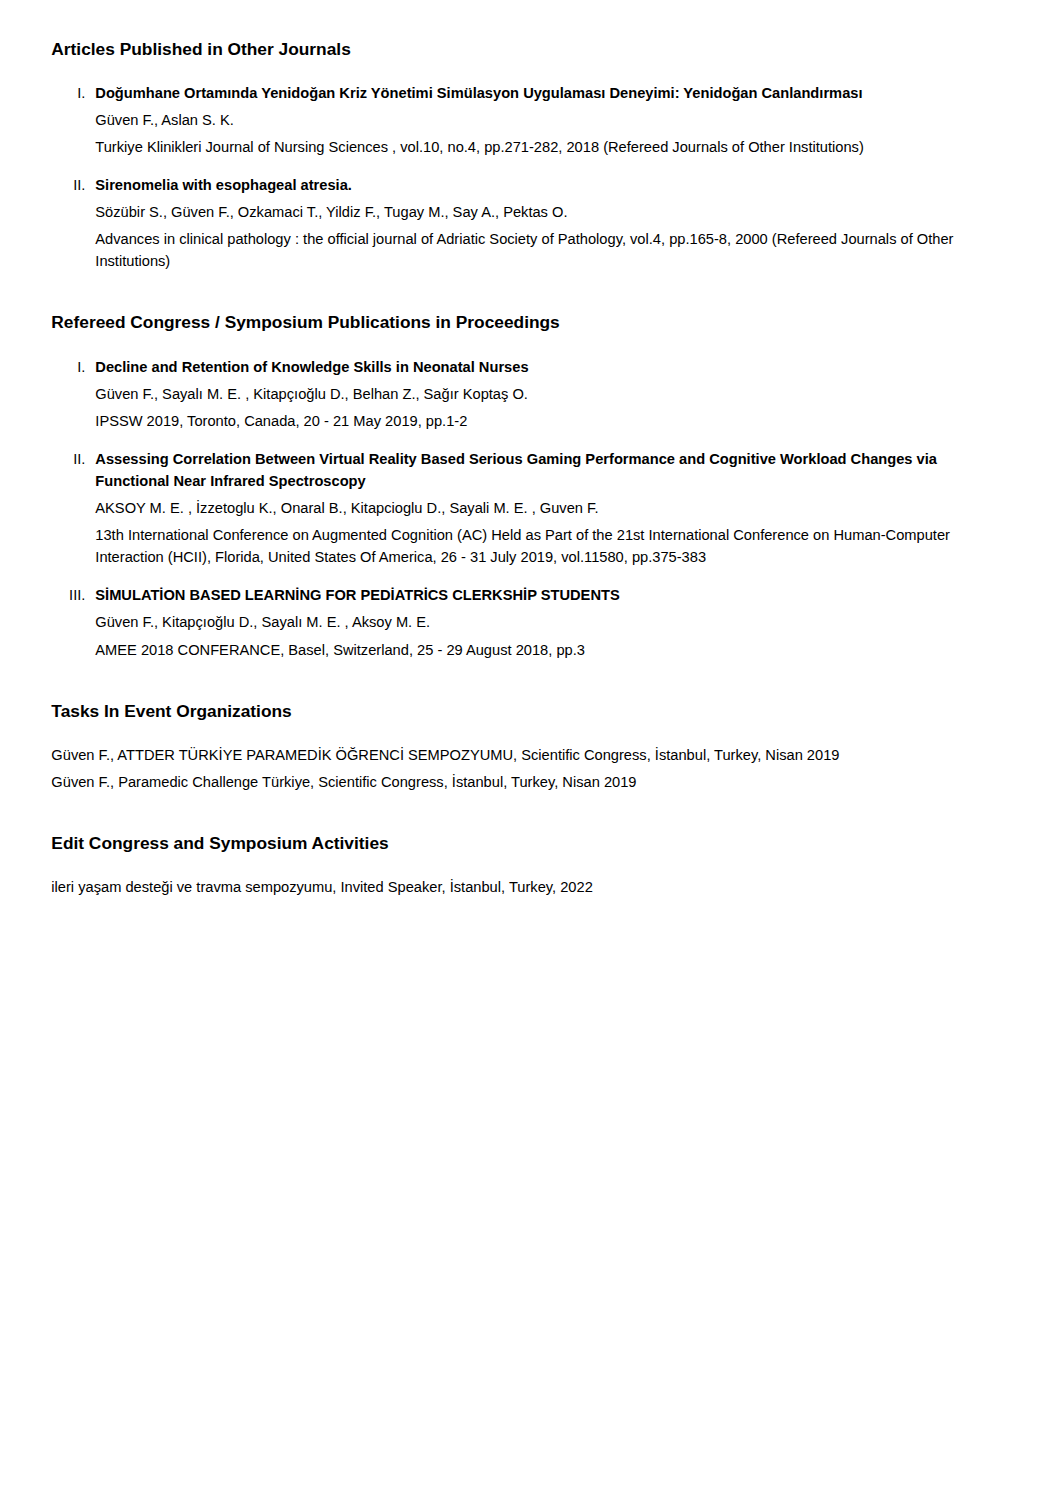Articles Published in Other Journals
Doğumhane Ortamında Yenidoğan Kriz Yönetimi Simülasyon Uygulaması Deneyimi: Yenidoğan Canlandırması
Güven F., Aslan S. K.
Turkiye Klinikleri Journal of Nursing Sciences , vol.10, no.4, pp.271-282, 2018 (Refereed Journals of Other Institutions)
Sirenomelia with esophageal atresia.
Sözübir S., Güven F., Ozkamaci T., Yildiz F., Tugay M., Say A., Pektas O.
Advances in clinical pathology : the official journal of Adriatic Society of Pathology, vol.4, pp.165-8, 2000 (Refereed Journals of Other Institutions)
Refereed Congress / Symposium Publications in Proceedings
Decline and Retention of Knowledge Skills in Neonatal Nurses
Güven F., Sayalı M. E. , Kitapçıoğlu D., Belhan Z., Sağır Koptaş O.
IPSSW 2019, Toronto, Canada, 20 - 21 May 2019, pp.1-2
Assessing Correlation Between Virtual Reality Based Serious Gaming Performance and Cognitive Workload Changes via Functional Near Infrared Spectroscopy
AKSOY M. E. , İzzetoglu K., Onaral B., Kitapcioglu D., Sayali M. E. , Guven F.
13th International Conference on Augmented Cognition (AC) Held as Part of the 21st International Conference on Human-Computer Interaction (HCII), Florida, United States Of America, 26 - 31 July 2019, vol.11580, pp.375-383
SİMULATİON BASED LEARNİNG FOR PEDİATRİCS CLERKSHİP STUDENTS
Güven F., Kitapçıoğlu D., Sayalı M. E. , Aksoy M. E.
AMEE 2018 CONFERANCE, Basel, Switzerland, 25 - 29 August 2018, pp.3
Tasks In Event Organizations
Güven F., ATTDER TÜRKİYE PARAMEDİK ÖĞRENCİ SEMPOZYUMU, Scientific Congress, İstanbul, Turkey, Nisan 2019
Güven F., Paramedic Challenge Türkiye, Scientific Congress, İstanbul, Turkey, Nisan 2019
Edit Congress and Symposium Activities
ileri yaşam desteği ve travma sempozyumu, Invited Speaker, İstanbul, Turkey, 2022